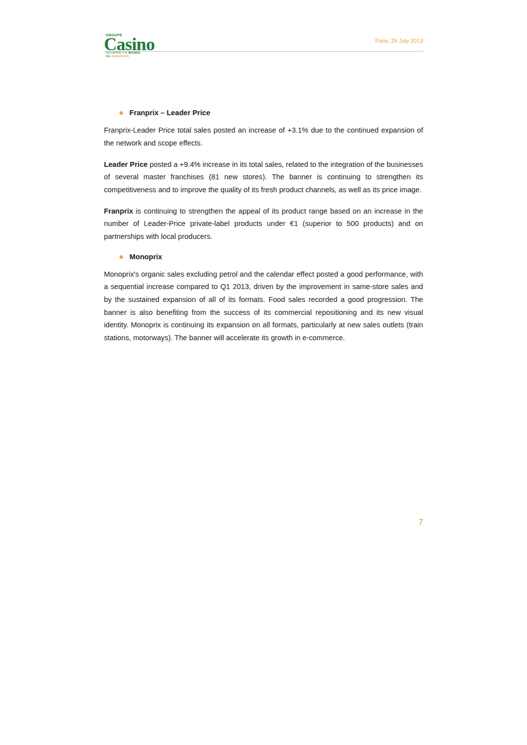GROUPE
Casino
NOURRIR UN MONDE
DE DIVERSITÉ
Paris, 25 July 2013
●
Franprix – Leader Price
Franprix-Leader Price total sales posted an increase of +3.1% due to the continued expansion of the network and scope effects.
Leader Price posted a +9.4% increase in its total sales, related to the integration of the businesses of several master franchises (81 new stores). The banner is continuing to strengthen its competitiveness and to improve the quality of its fresh product channels, as well as its price image.
Franprix is continuing to strengthen the appeal of its product range based on an increase in the number of Leader-Price private-label products under €1 (superior to 500 products) and on partnerships with local producers.
●
Monoprix
Monoprix's organic sales excluding petrol and the calendar effect posted a good performance, with a sequential increase compared to Q1 2013, driven by the improvement in same-store sales and by the sustained expansion of all of its formats. Food sales recorded a good progression. The banner is also benefiting from the success of its commercial repositioning and its new visual identity. Monoprix is continuing its expansion on all formats, particularly at new sales outlets (train stations, motorways). The banner will accelerate its growth in e-commerce.
7